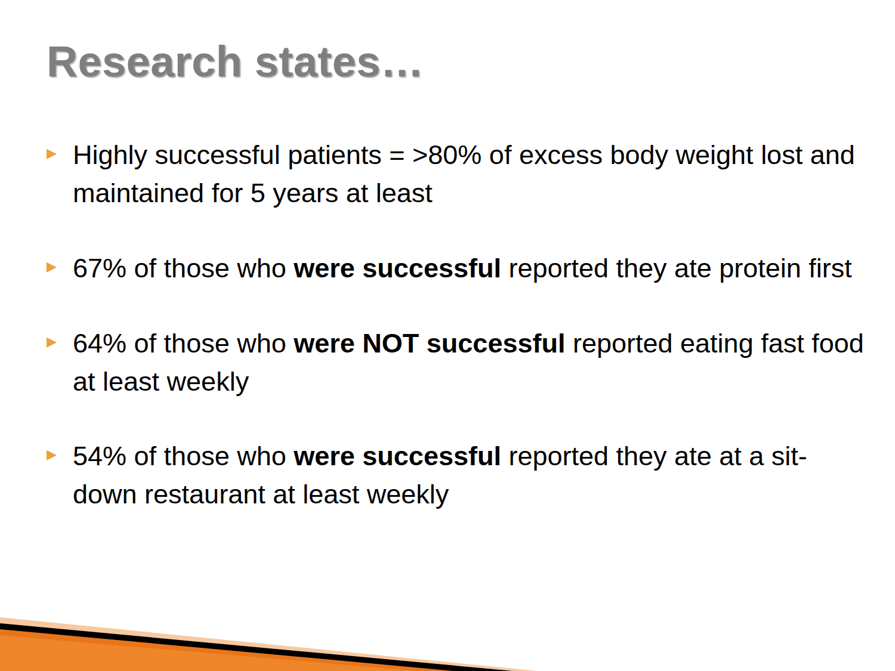Research states…
Highly successful patients = >80% of excess body weight lost and maintained for 5 years at least
67% of those who were successful reported they ate protein first
64% of those who were NOT successful reported eating fast food at least weekly
54% of those who were successful reported they ate at a sit-down restaurant at least weekly